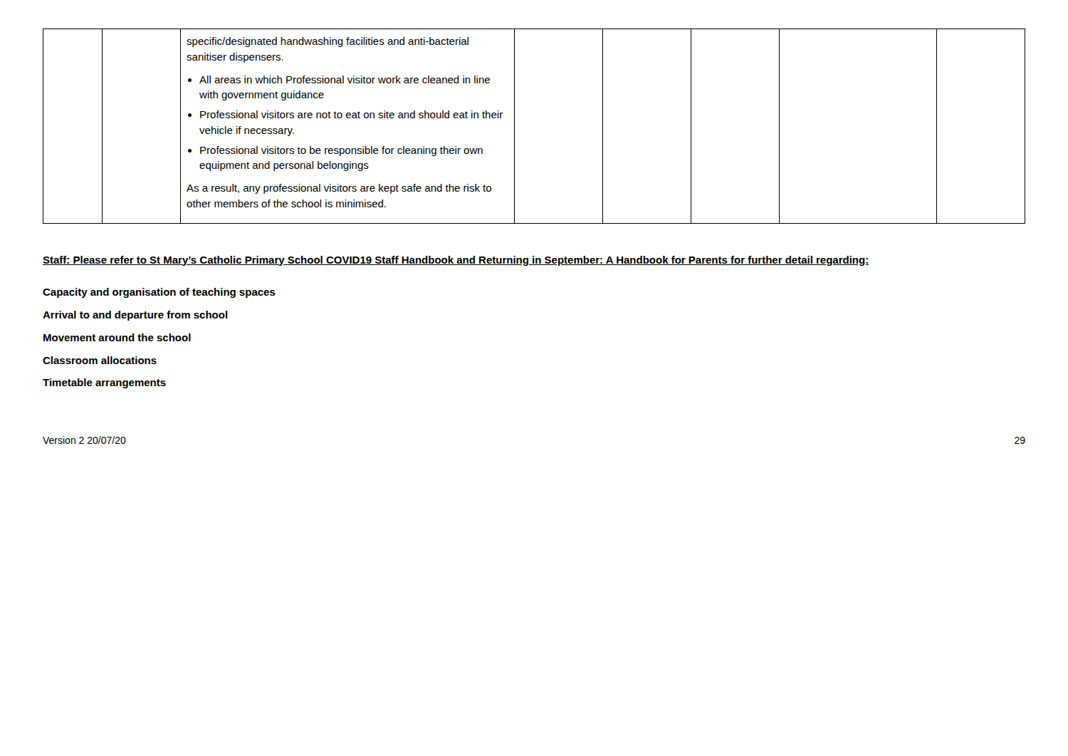| | | specific/designated handwashing facilities and anti-bacterial sanitiser dispensers. All areas in which Professional visitor work are cleaned in line with government guidance Professional visitors are not to eat on site and should eat in their vehicle if necessary. Professional visitors to be responsible for cleaning their own equipment and personal belongings As a result, any professional visitors are kept safe and the risk to other members of the school is minimised. | | | | | |
Staff: Please refer to St Mary’s Catholic Primary School COVID19 Staff Handbook and Returning in September: A Handbook for Parents for further detail regarding:
Capacity and organisation of teaching spaces
Arrival to and departure from school
Movement around the school
Classroom allocations
Timetable arrangements
Version 2 20/07/20 29